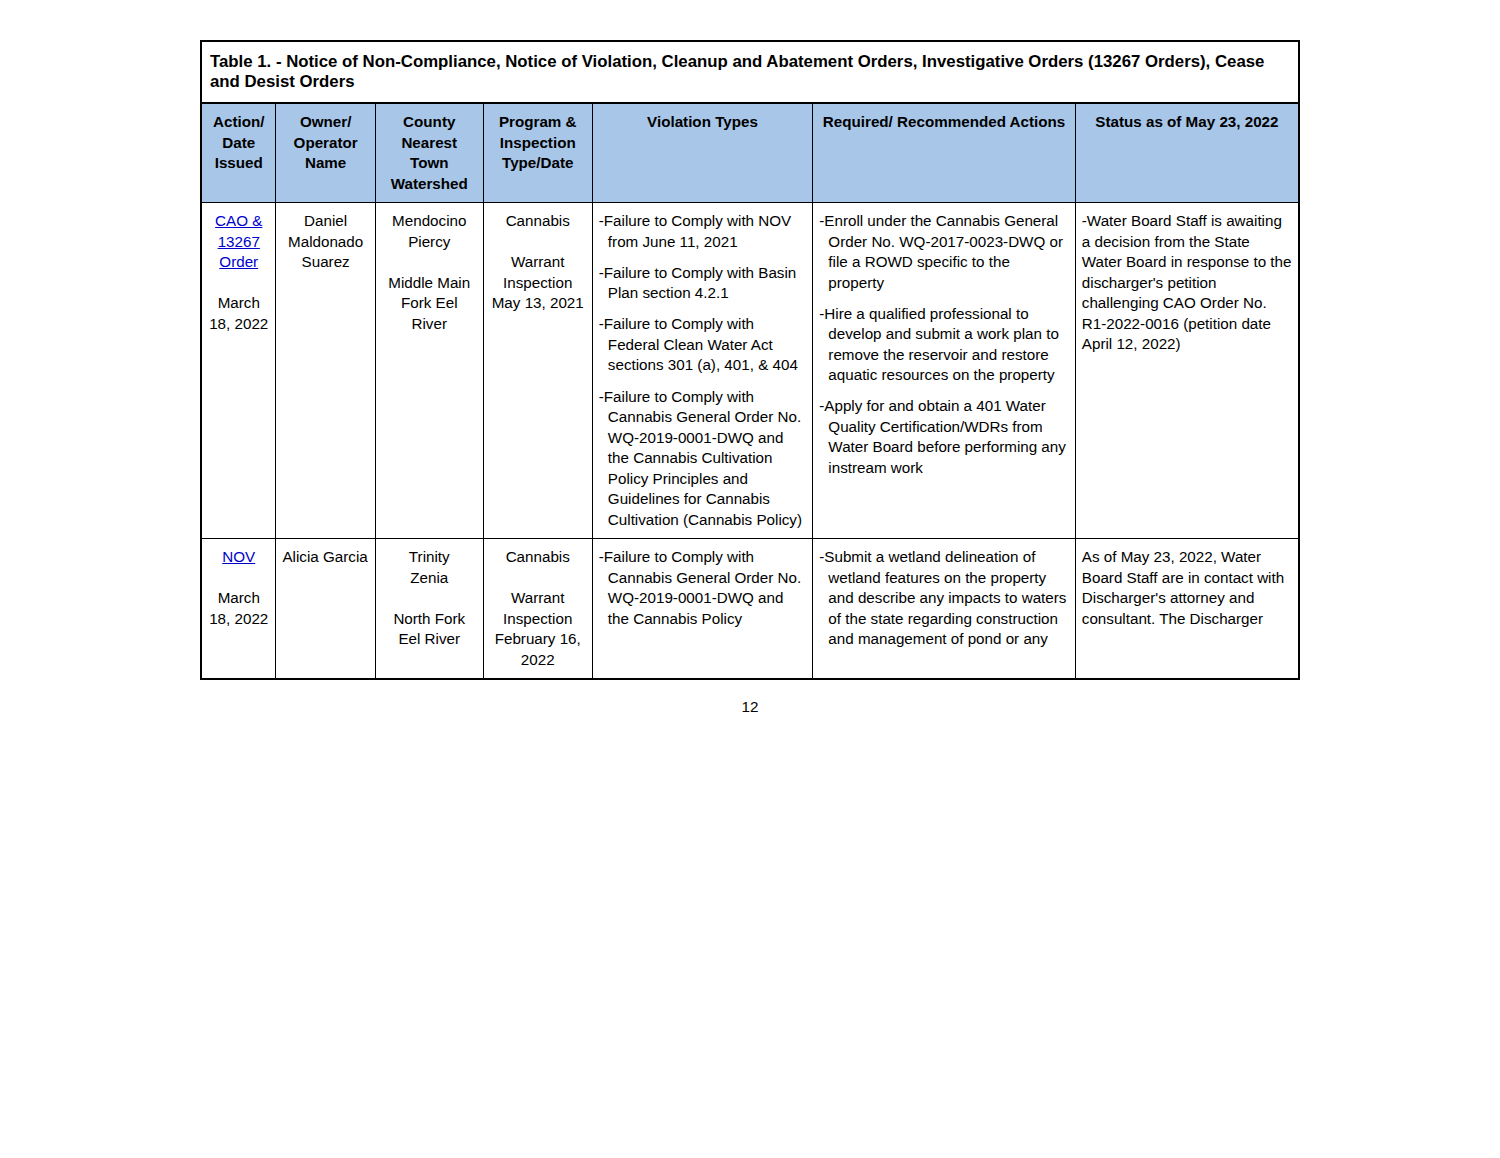Table 1. - Notice of Non-Compliance, Notice of Violation, Cleanup and Abatement Orders, Investigative Orders (13267 Orders), Cease and Desist Orders
| Action/ Date Issued | Owner/ Operator Name | County Nearest Town Watershed | Program & Inspection Type/Date | Violation Types | Required/ Recommended Actions | Status as of May 23, 2022 |
| --- | --- | --- | --- | --- | --- | --- |
| CAO & 13267 Order March 18, 2022 | Daniel Maldonado Suarez | Mendocino Piercy Middle Main Fork Eel River | Cannabis Warrant Inspection May 13, 2021 | -Failure to Comply with NOV from June 11, 2021 -Failure to Comply with Basin Plan section 4.2.1 -Failure to Comply with Federal Clean Water Act sections 301 (a), 401, & 404 -Failure to Comply with Cannabis General Order No. WQ-2019-0001-DWQ and the Cannabis Cultivation Policy Principles and Guidelines for Cannabis Cultivation (Cannabis Policy) | -Enroll under the Cannabis General Order No. WQ-2017-0023-DWQ or file a ROWD specific to the property -Hire a qualified professional to develop and submit a work plan to remove the reservoir and restore aquatic resources on the property -Apply for and obtain a 401 Water Quality Certification/WDRs from Water Board before performing any instream work | -Water Board Staff is awaiting a decision from the State Water Board in response to the discharger's petition challenging CAO Order No. R1-2022-0016 (petition date April 12, 2022) |
| NOV March 18, 2022 | Alicia Garcia | Trinity Zenia North Fork Eel River | Cannabis Warrant Inspection February 16, 2022 | -Failure to Comply with Cannabis General Order No. WQ-2019-0001-DWQ and the Cannabis Policy | -Submit a wetland delineation of wetland features on the property and describe any impacts to waters of the state regarding construction and management of pond or any | As of May 23, 2022, Water Board Staff are in contact with Discharger's attorney and consultant. The Discharger |
12